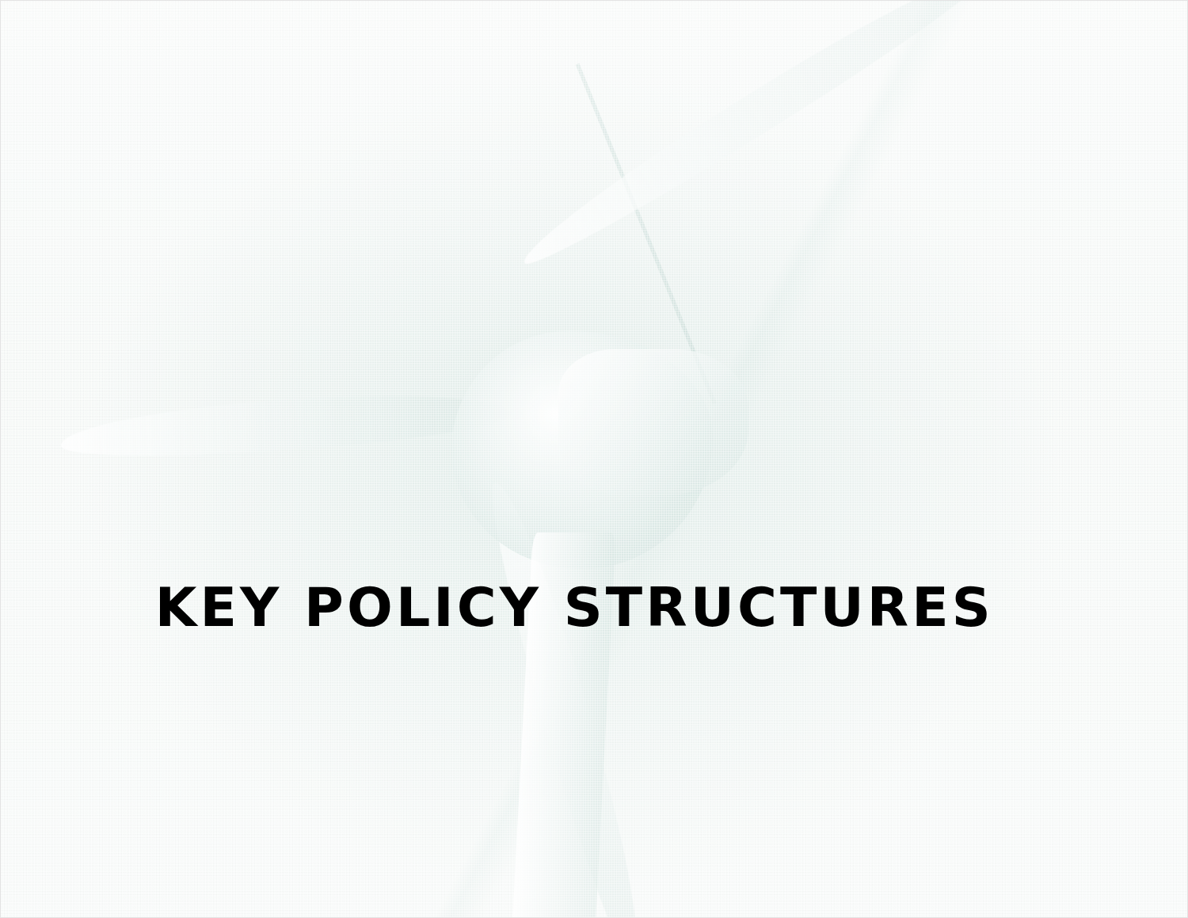KEY POLICY STRUCTURES